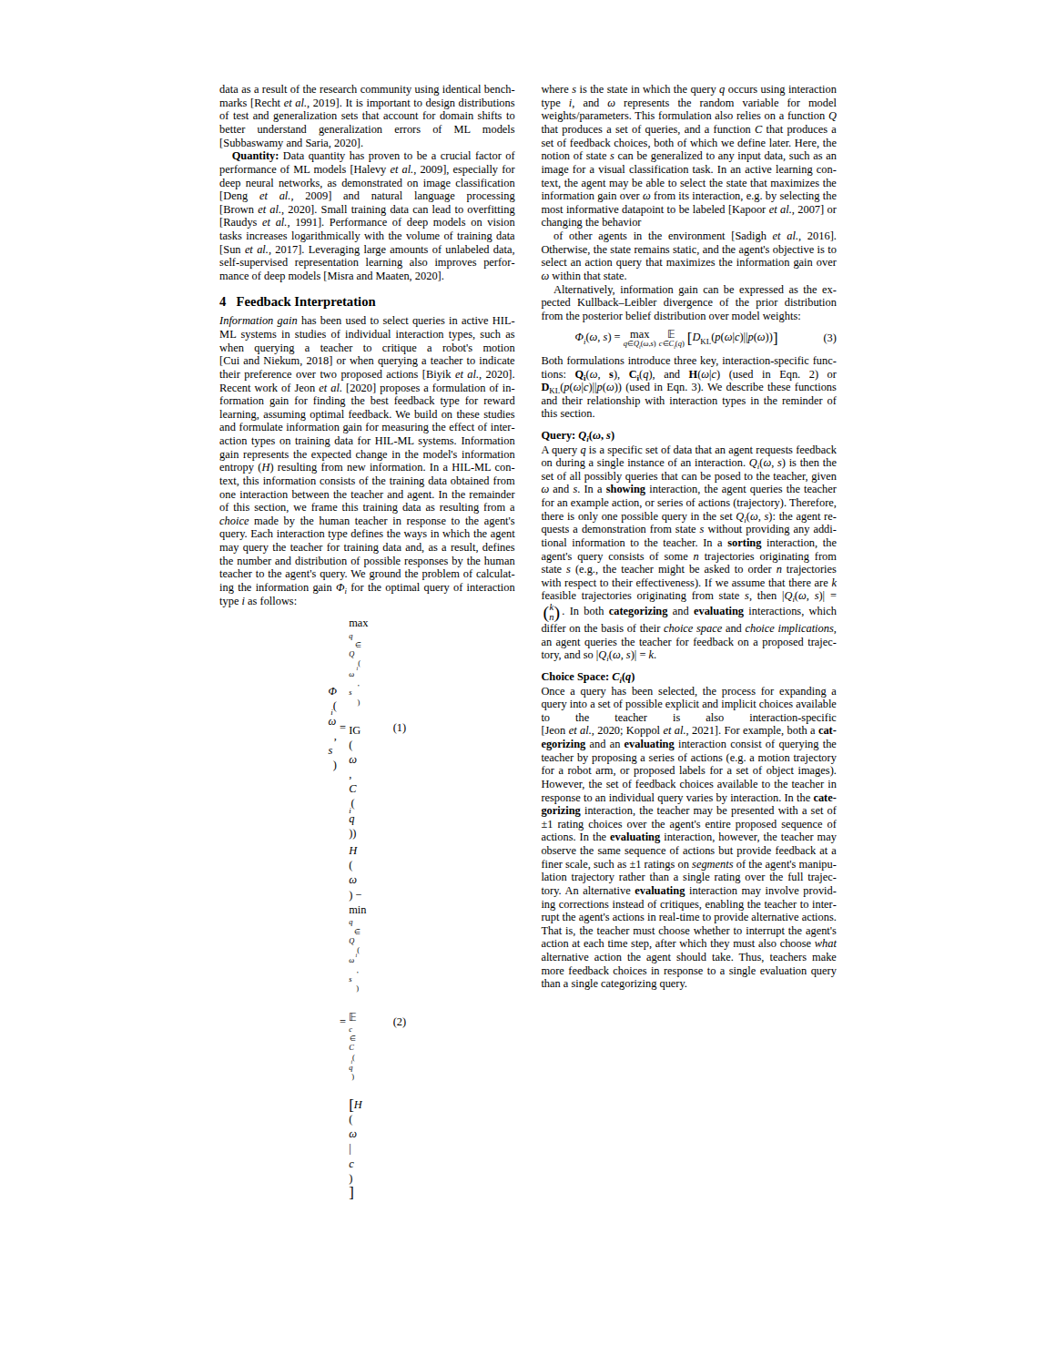data as a result of the research community using identical benchmarks [Recht et al., 2019]. It is important to design distributions of test and generalization sets that account for domain shifts to better understand generalization errors of ML models [Subbaswamy and Saria, 2020].
Quantity: Data quantity has proven to be a crucial factor of performance of ML models [Halevy et al., 2009], especially for deep neural networks, as demonstrated on image classification [Deng et al., 2009] and natural language processing [Brown et al., 2020]. Small training data can lead to overfitting [Raudys et al., 1991]. Performance of deep models on vision tasks increases logarithmically with the volume of training data [Sun et al., 2017]. Leveraging large amounts of unlabeled data, self-supervised representation learning also improves performance of deep models [Misra and Maaten, 2020].
4 Feedback Interpretation
Information gain has been used to select queries in active HIL-ML systems in studies of individual interaction types, such as when querying a teacher to critique a robot's motion [Cui and Niekum, 2018] or when querying a teacher to indicate their preference over two proposed actions [Biyik et al., 2020]. Recent work of Jeon et al. [2020] proposes a formulation of information gain for finding the best feedback type for reward learning, assuming optimal feedback. We build on these studies and formulate information gain for measuring the effect of interaction types on training data for HIL-ML systems. Information gain represents the expected change in the model's information entropy (H) resulting from new information. In a HIL-ML context, this information consists of the training data obtained from one interaction between the teacher and agent. In the remainder of this section, we frame this training data as resulting from a choice made by the human teacher in response to the agent's query. Each interaction type defines the ways in which the agent may query the teacher for training data and, as a result, defines the number and distribution of possible responses by the human teacher to the agent's query. We ground the problem of calculating the information gain Φi for the optimal query of interaction type i as follows:
Φi(ω, s) = max q∈Qi(ω,s) IG(ω, Ci(q)) (1)
= H(ω) − min q∈Qi(ω,s) 𝔼c∈Ci(q) [H(ω|c)] (2)
where s is the state in which the query q occurs using interaction type i, and ω represents the random variable for model weights/parameters. This formulation also relies on a function Q that produces a set of queries, and a function C that produces a set of feedback choices, both of which we define later. Here, the notion of state s can be generalized to any input data, such as an image for a visual classification task. In an active learning context, the agent may be able to select the state that maximizes the information gain over ω from its interaction, e.g. by selecting the most informative datapoint to be labeled [Kapoor et al., 2007] or changing the behavior
of other agents in the environment [Sadigh et al., 2016]. Otherwise, the state remains static, and the agent's objective is to select an action query that maximizes the information gain over ω within that state.
Alternatively, information gain can be expressed as the expected Kullback–Leibler divergence of the prior distribution from the posterior belief distribution over model weights:
Φi(ω, s) = max q∈Qi(ω,s) 𝔼c∈Ci(q) [DKL(p(ω|c)||p(ω))]
(3)
Both formulations introduce three key, interaction-specific functions: Qi(ω, s), Ci(q), and H(ω|c) (used in Eqn. 2) or DKL(p(ω|c)||p(ω)) (used in Eqn. 3). We describe these functions and their relationship with interaction types in the reminder of this section.
Query: Qi(ω, s)
A query q is a specific set of data that an agent requests feedback on during a single instance of an interaction. Qi(ω, s) is then the set of all possibly queries that can be posed to the teacher, given ω and s. In a showing interaction, the agent queries the teacher for an example action, or series of actions (trajectory). Therefore, there is only one possible query in the set Qi(ω, s): the agent requests a demonstration from state s without providing any additional information to the teacher. In a sorting interaction, the agent's query consists of some n trajectories originating from state s (e.g., the teacher might be asked to order n trajectories with respect to their effectiveness). If we assume that there are k feasible trajectories originating from state s, then |Qi(ω, s)| = (kn). In both categorizing and evaluating interactions, which differ on the basis of their choice space and choice implications, an agent queries the teacher for feedback on a proposed trajectory, and so |Qi(ω, s)| = k.
Choice Space: Ci(q)
Once a query has been selected, the process for expanding a query into a set of possible explicit and implicit choices available to the teacher is also interaction-specific [Jeon et al., 2020; Koppol et al., 2021]. For example, both a categorizing and an evaluating interaction consist of querying the teacher by proposing a series of actions (e.g. a motion trajectory for a robot arm, or proposed labels for a set of object images). However, the set of feedback choices available to the teacher in response to an individual query varies by interaction. In the categorizing interaction, the teacher may be presented with a set of ±1 rating choices over the agent's entire proposed sequence of actions. In the evaluating interaction, however, the teacher may observe the same sequence of actions but provide feedback at a finer scale, such as ±1 ratings on segments of the agent's manipulation trajectory rather than a single rating over the full trajectory. An alternative evaluating interaction may involve providing corrections instead of critiques, enabling the teacher to interrupt the agent's actions in real-time to provide alternative actions. That is, the teacher must choose whether to interrupt the agent's action at each time step, after which they must also choose what alternative action the agent should take. Thus, teachers make more feedback choices in response to a single evaluation query than a single categorizing query.